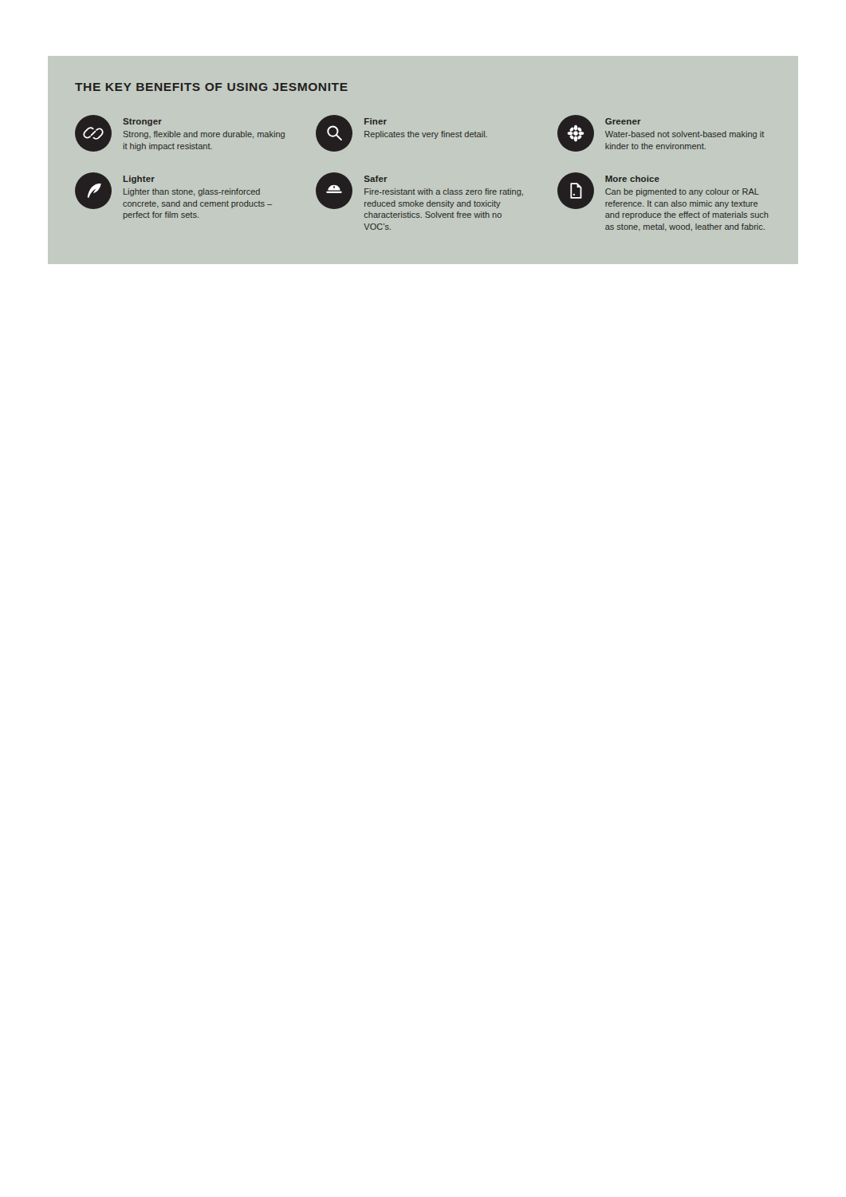The key benefits of using Jesmonite
Stronger
Strong, flexible and more durable, making it high impact resistant.
Lighter
Lighter than stone, glass-reinforced concrete, sand and cement products – perfect for film sets.
Finer
Replicates the very finest detail.
Safer
Fire-resistant with a class zero fire rating, reduced smoke density and toxicity characteristics. Solvent free with no VOC’s.
Greener
Water-based not solvent-based making it kinder to the environment.
More choice
Can be pigmented to any colour or RAL reference. It can also mimic any texture and reproduce the effect of materials such as stone, metal, wood, leather and fabric.